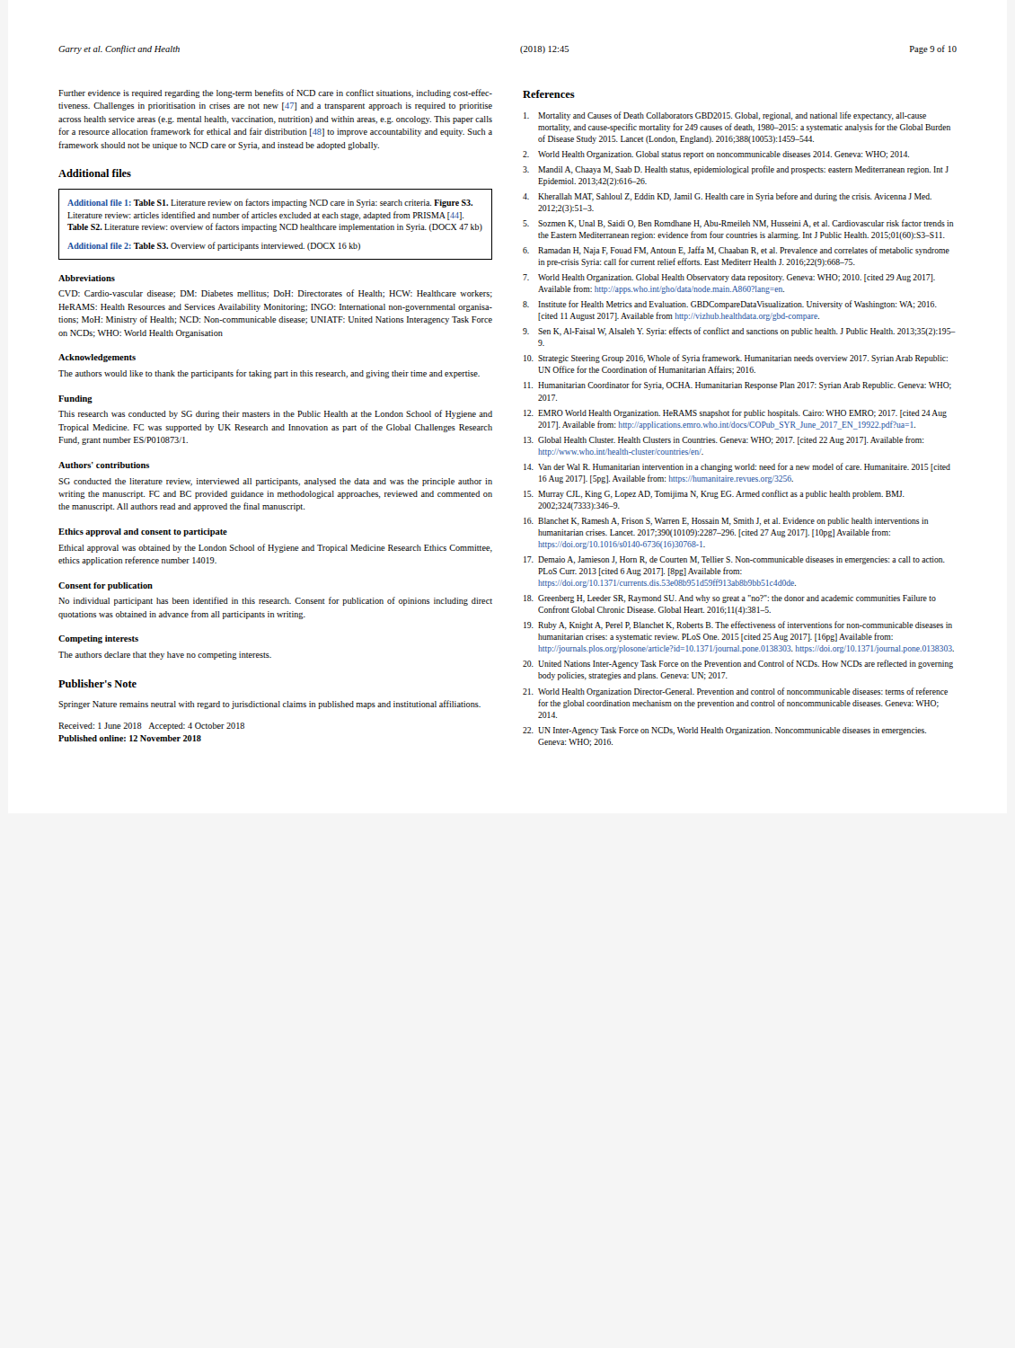Garry et al. Conflict and Health (2018) 12:45 Page 9 of 10
Further evidence is required regarding the long-term benefits of NCD care in conflict situations, including cost-effectiveness. Challenges in prioritisation in crises are not new [47] and a transparent approach is required to prioritise across health service areas (e.g. mental health, vaccination, nutrition) and within areas, e.g. oncology. This paper calls for a resource allocation framework for ethical and fair distribution [48] to improve accountability and equity. Such a framework should not be unique to NCD care or Syria, and instead be adopted globally.
Additional files
Additional file 1: Table S1. Literature review on factors impacting NCD care in Syria: search criteria. Figure S3. Literature review: articles identified and number of articles excluded at each stage, adapted from PRISMA [44]. Table S2. Literature review: overview of factors impacting NCD healthcare implementation in Syria. (DOCX 47 kb)
Additional file 2: Table S3. Overview of participants interviewed. (DOCX 16 kb)
Abbreviations
CVD: Cardio-vascular disease; DM: Diabetes mellitus; DoH: Directorates of Health; HCW: Healthcare workers; HeRAMS: Health Resources and Services Availability Monitoring; INGO: International non-governmental organisations; MoH: Ministry of Health; NCD: Non-communicable disease; UNIATF: United Nations Interagency Task Force on NCDs; WHO: World Health Organisation
Acknowledgements
The authors would like to thank the participants for taking part in this research, and giving their time and expertise.
Funding
This research was conducted by SG during their masters in the Public Health at the London School of Hygiene and Tropical Medicine. FC was supported by UK Research and Innovation as part of the Global Challenges Research Fund, grant number ES/P010873/1.
Authors' contributions
SG conducted the literature review, interviewed all participants, analysed the data and was the principle author in writing the manuscript. FC and BC provided guidance in methodological approaches, reviewed and commented on the manuscript. All authors read and approved the final manuscript.
Ethics approval and consent to participate
Ethical approval was obtained by the London School of Hygiene and Tropical Medicine Research Ethics Committee, ethics application reference number 14019.
Consent for publication
No individual participant has been identified in this research. Consent for publication of opinions including direct quotations was obtained in advance from all participants in writing.
Competing interests
The authors declare that they have no competing interests.
Publisher's Note
Springer Nature remains neutral with regard to jurisdictional claims in published maps and institutional affiliations.
Received: 1 June 2018 Accepted: 4 October 2018
Published online: 12 November 2018
References
Mortality and Causes of Death Collaborators GBD2015. Global, regional, and national life expectancy, all-cause mortality, and cause-specific mortality for 249 causes of death, 1980–2015: a systematic analysis for the Global Burden of Disease Study 2015. Lancet (London, England). 2016;388(10053):1459–544.
World Health Organization. Global status report on noncommunicable diseases 2014. Geneva: WHO; 2014.
Mandil A, Chaaya M, Saab D. Health status, epidemiological profile and prospects: eastern Mediterranean region. Int J Epidemiol. 2013;42(2):616–26.
Kherallah MAT, Sahloul Z, Eddin KD, Jamil G. Health care in Syria before and during the crisis. Avicenna J Med. 2012;2(3):51–3.
Sozmen K, Unal B, Saidi O, Ben Romdhane H, Abu-Rmeileh NM, Husseini A, et al. Cardiovascular risk factor trends in the Eastern Mediterranean region: evidence from four countries is alarming. Int J Public Health. 2015;01(60):S3–S11.
Ramadan H, Naja F, Fouad FM, Antoun E, Jaffa M, Chaaban R, et al. Prevalence and correlates of metabolic syndrome in pre-crisis Syria: call for current relief efforts. East Mediterr Health J. 2016;22(9):668–75.
World Health Organization. Global Health Observatory data repository. Geneva: WHO; 2010. [cited 29 Aug 2017]. Available from: http://apps.who.int/gho/data/node.main.A860?lang=en.
Institute for Health Metrics and Evaluation. GBDCompareDataVisualization. University of Washington: WA; 2016. [cited 11 August 2017]. Available from http://vizhub.healthdata.org/gbd-compare.
Sen K, Al-Faisal W, Alsaleh Y. Syria: effects of conflict and sanctions on public health. J Public Health. 2013;35(2):195–9.
Strategic Steering Group 2016, Whole of Syria framework. Humanitarian needs overview 2017. Syrian Arab Republic: UN Office for the Coordination of Humanitarian Affairs; 2016.
Humanitarian Coordinator for Syria, OCHA. Humanitarian Response Plan 2017: Syrian Arab Republic. Geneva: WHO; 2017.
EMRO World Health Organization. HeRAMS snapshot for public hospitals. Cairo: WHO EMRO; 2017. [cited 24 Aug 2017]. Available from: http://applications.emro.who.int/docs/COPub_SYR_June_2017_EN_19922.pdf?ua=1.
Global Health Cluster. Health Clusters in Countries. Geneva: WHO; 2017. [cited 22 Aug 2017]. Available from: http://www.who.int/health-cluster/countries/en/.
Van der Wal R. Humanitarian intervention in a changing world: need for a new model of care. Humanitaire. 2015 [cited 16 Aug 2017]. [5pg]. Available from: https://humanitaire.revues.org/3256.
Murray CJL, King G, Lopez AD, Tomijima N, Krug EG. Armed conflict as a public health problem. BMJ. 2002;324(7333):346–9.
Blanchet K, Ramesh A, Frison S, Warren E, Hossain M, Smith J, et al. Evidence on public health interventions in humanitarian crises. Lancet. 2017;390(10109):2287–296. [cited 27 Aug 2017]. [10pg] Available from: https://doi.org/10.1016/s0140-6736(16)30768-1.
Demaio A, Jamieson J, Horn R, de Courten M, Tellier S. Non-communicable diseases in emergencies: a call to action. PLoS Curr. 2013 [cited 6 Aug 2017]. [8pg] Available from: https://doi.org/10.1371/currents.dis.53e08b951d59ff913ab8b9bb51c4d0de.
Greenberg H, Leeder SR, Raymond SU. And why so great a "no?": the donor and academic communities Failure to Confront Global Chronic Disease. Global Heart. 2016;11(4):381–5.
Ruby A, Knight A, Perel P, Blanchet K, Roberts B. The effectiveness of interventions for non-communicable diseases in humanitarian crises: a systematic review. PLoS One. 2015 [cited 25 Aug 2017]. [16pg] Available from: http://journals.plos.org/plosone/article?id=10.1371/journal.pone.0138303. https://doi.org/10.1371/journal.pone.0138303.
United Nations Inter-Agency Task Force on the Prevention and Control of NCDs. How NCDs are reflected in governing body policies, strategies and plans. Geneva: UN; 2017.
World Health Organization Director-General. Prevention and control of noncommunicable diseases: terms of reference for the global coordination mechanism on the prevention and control of noncommunicable diseases. Geneva: WHO; 2014.
UN Inter-Agency Task Force on NCDs, World Health Organization. Noncommunicable diseases in emergencies. Geneva: WHO; 2016.